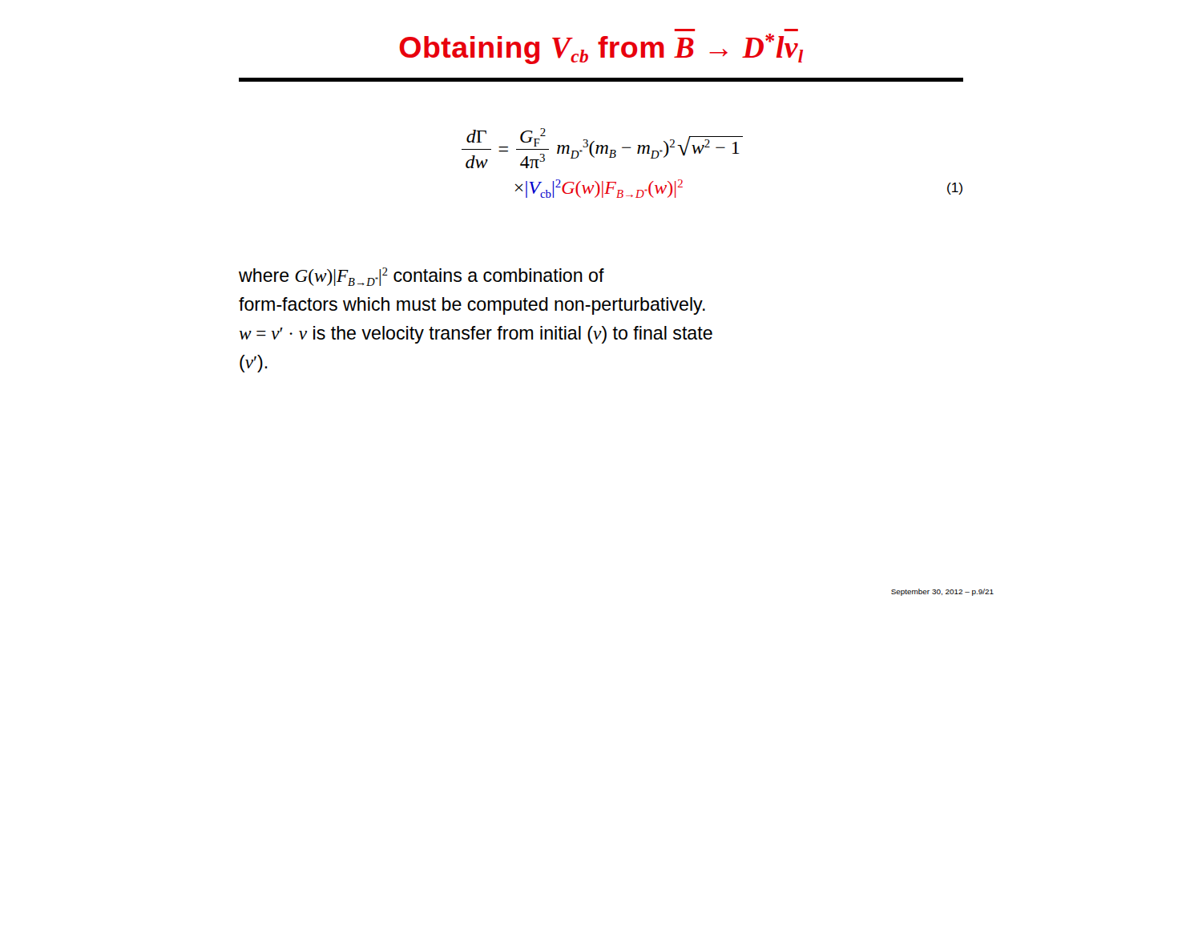Obtaining Vcb from B → D*l νl
| d Γ dw | = | G F 2 4π 3 m D * 3 ( m B − m D * ) 2 w 2 − 1 |
| | | × / V cb / 2 G ( w )/ F B → D * ( w )/ 2 |
(1)
where G(w)|FB→D*|2 contains a combination of
form-factors which must be computed non-perturbatively.
w = v′ · v is the velocity transfer from initial (v) to final state
(v′).
September 30, 2012 – p.9/21